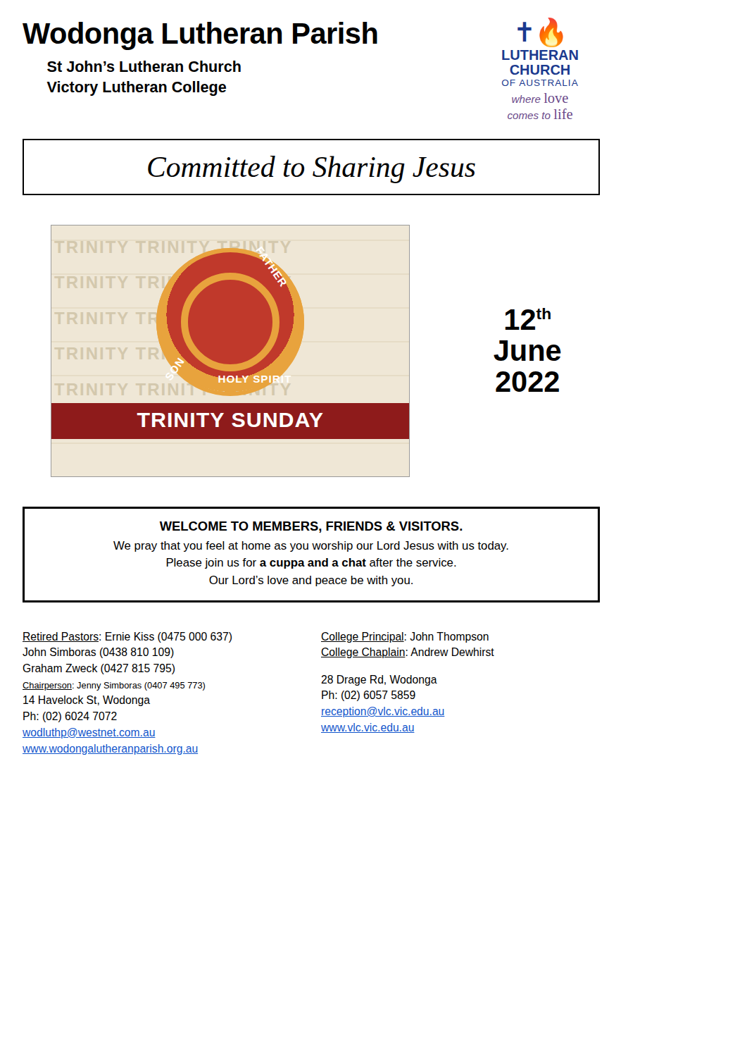Wodonga Lutheran Parish
St John’s Lutheran Church
Victory Lutheran College
✝🔥
LUTHERAN
CHURCH
OF AUSTRALIA
where love
comes to life
Committed to Sharing Jesus
TRINITY TRINITY TRINITY
TRINITY TRINITY TRINITY
TRINITY TRINITY TRINITY
TRINITY TRINITY TRINITY
TRINITY TRINITY TRINITY
TRINITY TRINITY TRINITY
FATHER SON HOLY SPIRIT
TRINITY SUNDAY
12th
June
2022
Welcome to members, friends & visitors.
We pray that you feel at home as you worship our Lord Jesus with us today.
Please join us for a cuppa and a chat after the service.
Our Lord’s love and peace be with you.
Retired Pastors: Ernie Kiss (0475 000 637)
John Simboras (0438 810 109)
Graham Zweck (0427 815 795)
Chairperson: Jenny Simboras (0407 495 773)
14 Havelock St, Wodonga
Ph: (02) 6024 7072
wodluthp@westnet.com.au
www.wodongalutheranparish.org.au
College Principal: John Thompson
College Chaplain: Andrew Dewhirst
28 Drage Rd, Wodonga
Ph: (02) 6057 5859
reception@vlc.vic.edu.au
www.vlc.vic.edu.au